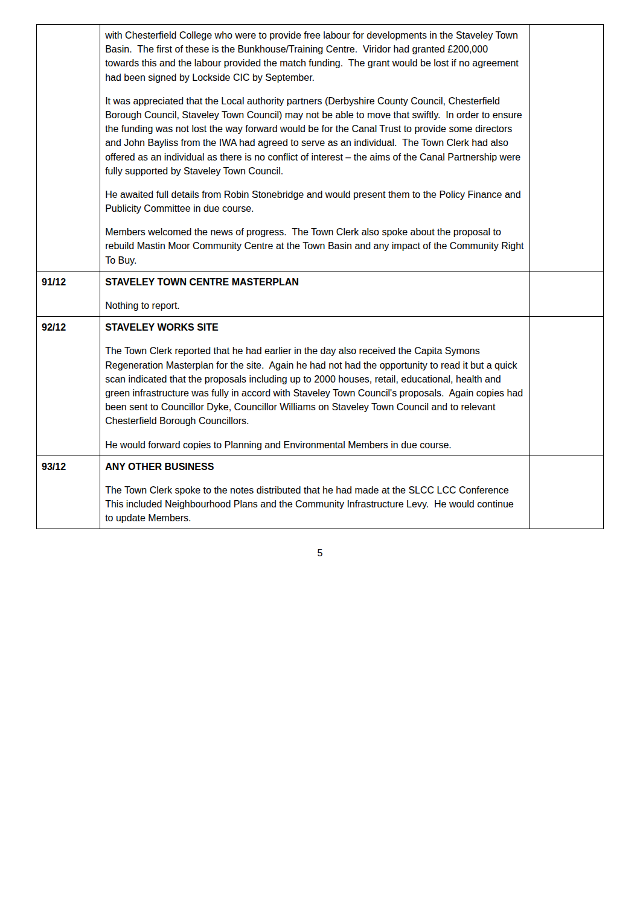| | with Chesterfield College who were to provide free labour for developments in the Staveley Town Basin. The first of these is the Bunkhouse/Training Centre. Viridor had granted £200,000 towards this and the labour provided the match funding. The grant would be lost if no agreement had been signed by Lockside CIC by September. It was appreciated that the Local authority partners (Derbyshire County Council, Chesterfield Borough Council, Staveley Town Council) may not be able to move that swiftly. In order to ensure the funding was not lost the way forward would be for the Canal Trust to provide some directors and John Bayliss from the IWA had agreed to serve as an individual. The Town Clerk had also offered as an individual as there is no conflict of interest – the aims of the Canal Partnership were fully supported by Staveley Town Council. He awaited full details from Robin Stonebridge and would present them to the Policy Finance and Publicity Committee in due course. Members welcomed the news of progress. The Town Clerk also spoke about the proposal to rebuild Mastin Moor Community Centre at the Town Basin and any impact of the Community Right To Buy. | |
| 91/12 | STAVELEY TOWN CENTRE MASTERPLAN Nothing to report. | |
| 92/12 | STAVELEY WORKS SITE The Town Clerk reported that he had earlier in the day also received the Capita Symons Regeneration Masterplan for the site. Again he had not had the opportunity to read it but a quick scan indicated that the proposals including up to 2000 houses, retail, educational, health and green infrastructure was fully in accord with Staveley Town Council's proposals. Again copies had been sent to Councillor Dyke, Councillor Williams on Staveley Town Council and to relevant Chesterfield Borough Councillors. He would forward copies to Planning and Environmental Members in due course. | |
| 93/12 | ANY OTHER BUSINESS The Town Clerk spoke to the notes distributed that he had made at the SLCC LCC Conference This included Neighbourhood Plans and the Community Infrastructure Levy. He would continue to update Members. | |
5